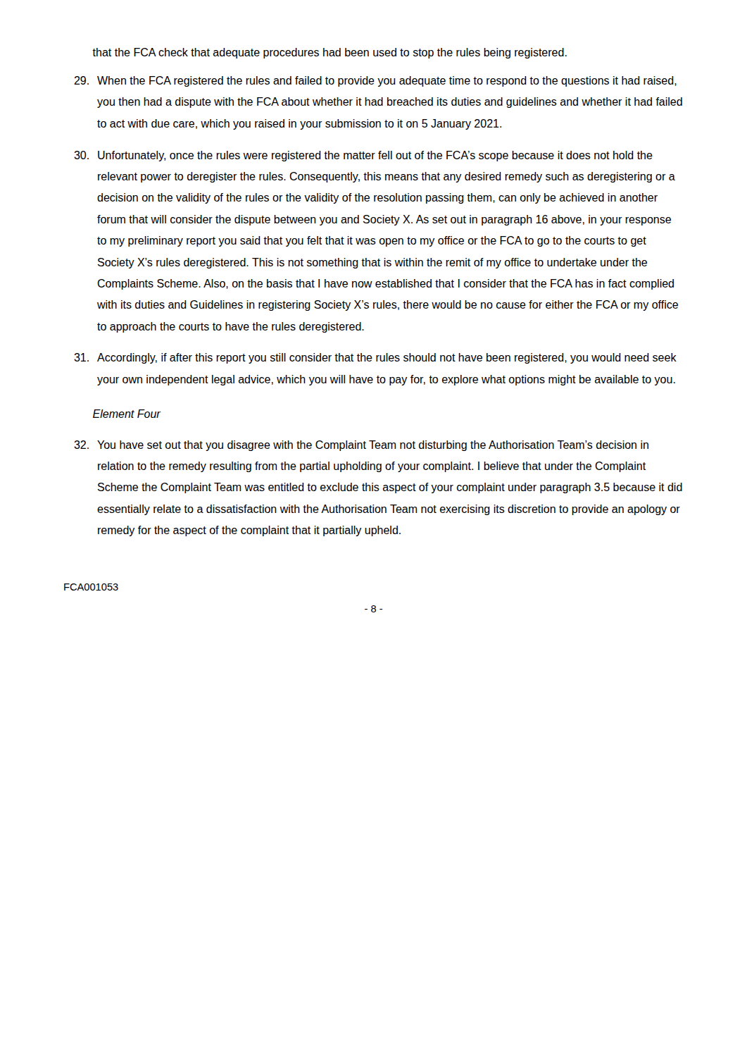that the FCA check that adequate procedures had been used to stop the rules being registered.
When the FCA registered the rules and failed to provide you adequate time to respond to the questions it had raised, you then had a dispute with the FCA about whether it had breached its duties and guidelines and whether it had failed to act with due care, which you raised in your submission to it on 5 January 2021.
Unfortunately, once the rules were registered the matter fell out of the FCA’s scope because it does not hold the relevant power to deregister the rules. Consequently, this means that any desired remedy such as deregistering or a decision on the validity of the rules or the validity of the resolution passing them, can only be achieved in another forum that will consider the dispute between you and Society X. As set out in paragraph 16 above, in your response to my preliminary report you said that you felt that it was open to my office or the FCA to go to the courts to get Society X’s rules deregistered. This is not something that is within the remit of my office to undertake under the Complaints Scheme. Also, on the basis that I have now established that I consider that the FCA has in fact complied with its duties and Guidelines in registering Society X’s rules, there would be no cause for either the FCA or my office to approach the courts to have the rules deregistered.
Accordingly, if after this report you still consider that the rules should not have been registered, you would need seek your own independent legal advice, which you will have to pay for, to explore what options might be available to you.
Element Four
You have set out that you disagree with the Complaint Team not disturbing the Authorisation Team’s decision in relation to the remedy resulting from the partial upholding of your complaint. I believe that under the Complaint Scheme the Complaint Team was entitled to exclude this aspect of your complaint under paragraph 3.5 because it did essentially relate to a dissatisfaction with the Authorisation Team not exercising its discretion to provide an apology or remedy for the aspect of the complaint that it partially upheld.
FCA001053
- 8 -